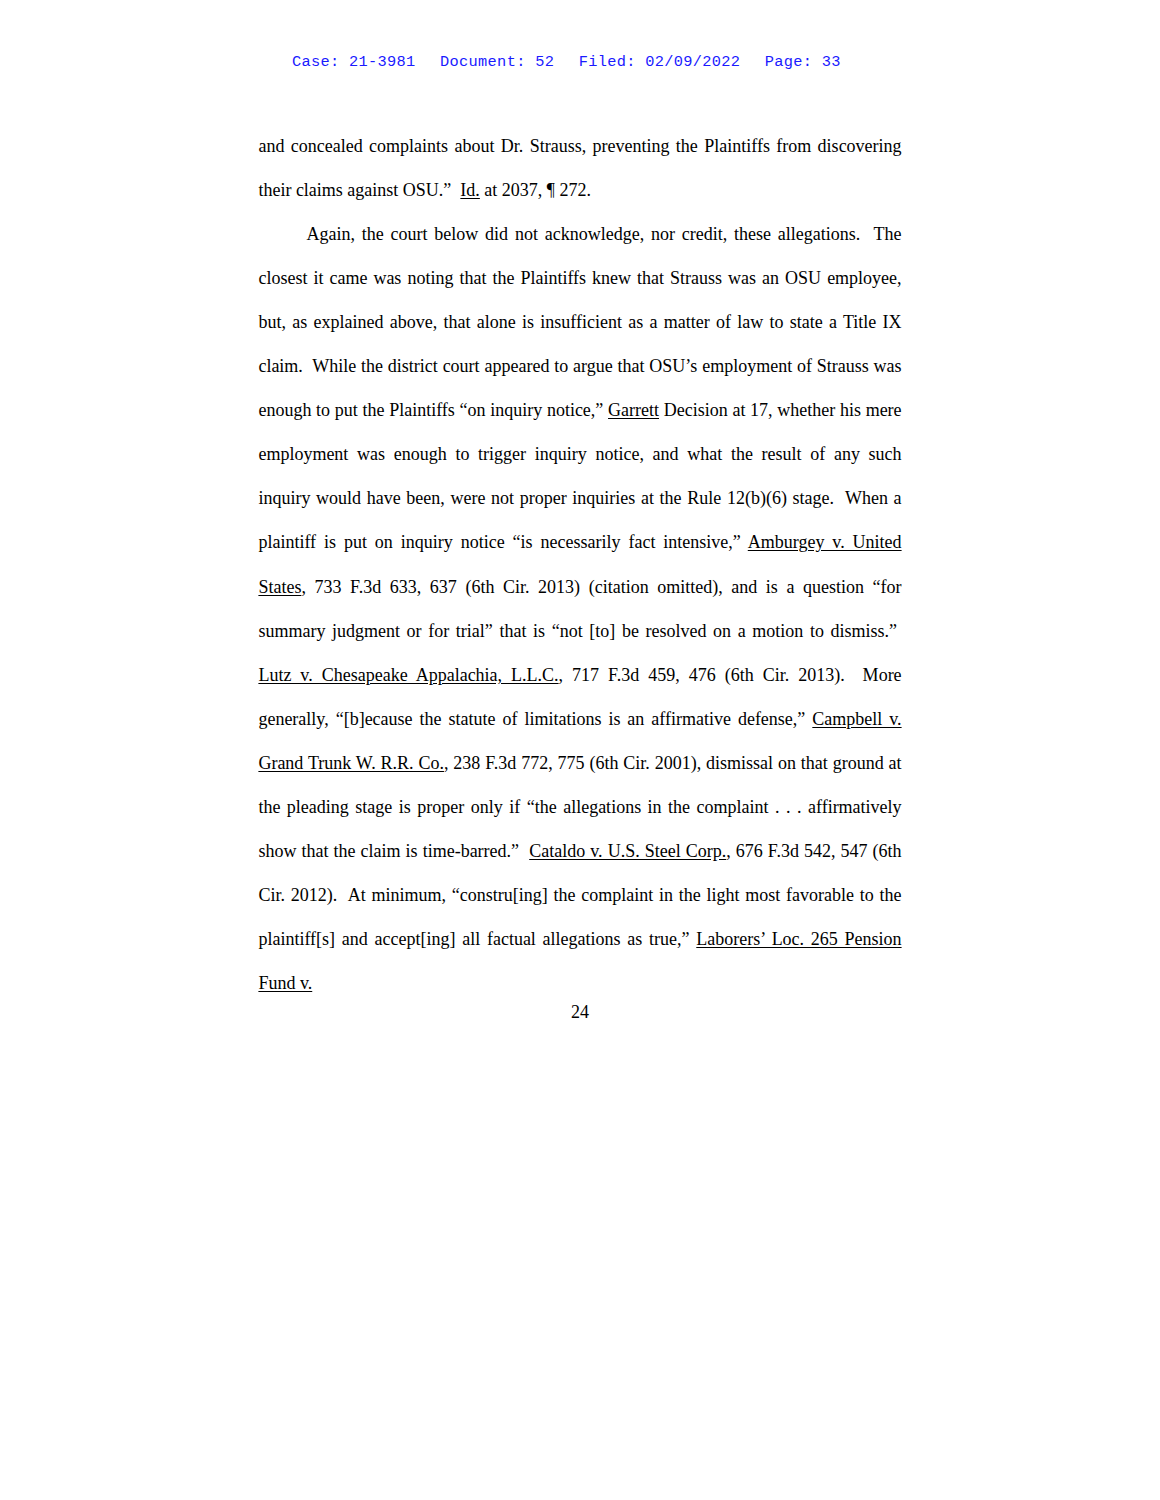Case: 21-3981 Document: 52 Filed: 02/09/2022 Page: 33
and concealed complaints about Dr. Strauss, preventing the Plaintiffs from discovering their claims against OSU.” Id. at 2037, ¶ 272.
Again, the court below did not acknowledge, nor credit, these allegations. The closest it came was noting that the Plaintiffs knew that Strauss was an OSU employee, but, as explained above, that alone is insufficient as a matter of law to state a Title IX claim. While the district court appeared to argue that OSU’s employment of Strauss was enough to put the Plaintiffs “on inquiry notice,” Garrett Decision at 17, whether his mere employment was enough to trigger inquiry notice, and what the result of any such inquiry would have been, were not proper inquiries at the Rule 12(b)(6) stage. When a plaintiff is put on inquiry notice “is necessarily fact intensive,” Amburgey v. United States, 733 F.3d 633, 637 (6th Cir. 2013) (citation omitted), and is a question “for summary judgment or for trial” that is “not [to] be resolved on a motion to dismiss.” Lutz v. Chesapeake Appalachia, L.L.C., 717 F.3d 459, 476 (6th Cir. 2013). More generally, “[b]ecause the statute of limitations is an affirmative defense,” Campbell v. Grand Trunk W. R.R. Co., 238 F.3d 772, 775 (6th Cir. 2001), dismissal on that ground at the pleading stage is proper only if “the allegations in the complaint . . . affirmatively show that the claim is time-barred.” Cataldo v. U.S. Steel Corp., 676 F.3d 542, 547 (6th Cir. 2012). At minimum, “constru[ing] the complaint in the light most favorable to the plaintiff[s] and accept[ing] all factual allegations as true,” Laborers’ Loc. 265 Pension Fund v.
24